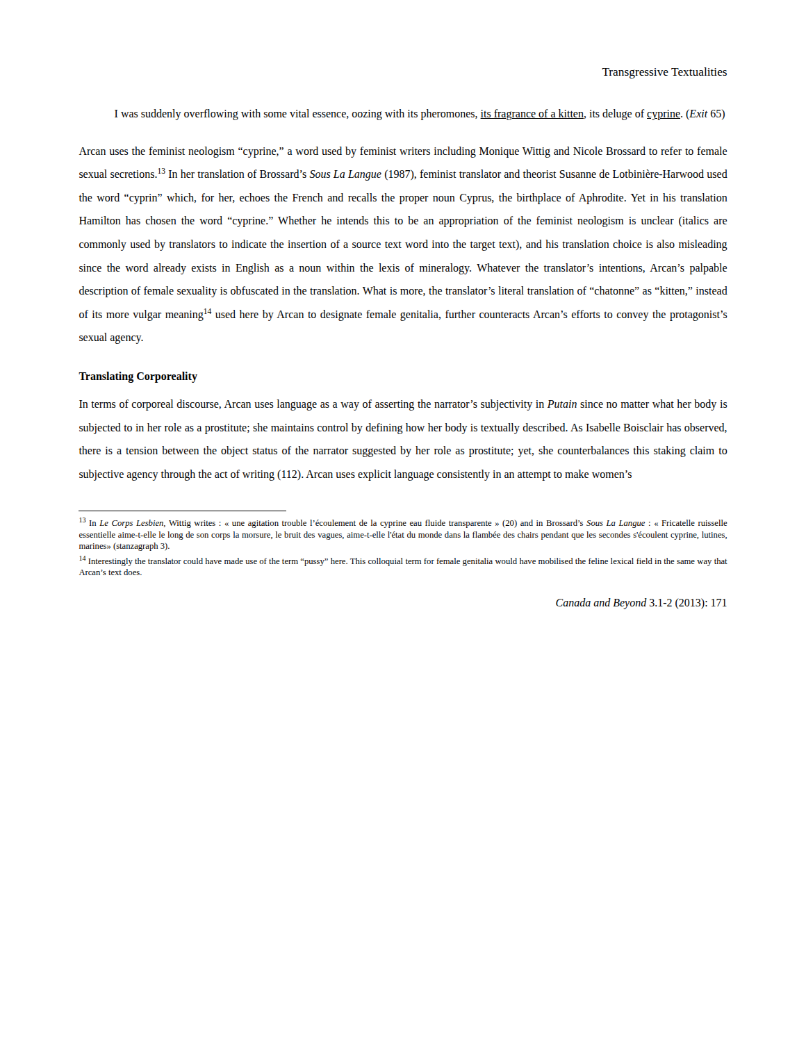Transgressive Textualities
I was suddenly overflowing with some vital essence, oozing with its pheromones, its fragrance of a kitten, its deluge of cyprine. (Exit 65)
Arcan uses the feminist neologism “cyprine,” a word used by feminist writers including Monique Wittig and Nicole Brossard to refer to female sexual secretions.13 In her translation of Brossard’s Sous La Langue (1987), feminist translator and theorist Susanne de Lotbinière-Harwood used the word “cyprin” which, for her, echoes the French and recalls the proper noun Cyprus, the birthplace of Aphrodite. Yet in his translation Hamilton has chosen the word “cyprine.” Whether he intends this to be an appropriation of the feminist neologism is unclear (italics are commonly used by translators to indicate the insertion of a source text word into the target text), and his translation choice is also misleading since the word already exists in English as a noun within the lexis of mineralogy. Whatever the translator’s intentions, Arcan’s palpable description of female sexuality is obfuscated in the translation. What is more, the translator’s literal translation of “chatonne” as “kitten,” instead of its more vulgar meaning14 used here by Arcan to designate female genitalia, further counteracts Arcan’s efforts to convey the protagonist’s sexual agency.
Translating Corporeality
In terms of corporeal discourse, Arcan uses language as a way of asserting the narrator’s subjectivity in Putain since no matter what her body is subjected to in her role as a prostitute; she maintains control by defining how her body is textually described. As Isabelle Boisclair has observed, there is a tension between the object status of the narrator suggested by her role as prostitute; yet, she counterbalances this staking claim to subjective agency through the act of writing (112). Arcan uses explicit language consistently in an attempt to make women’s
13 In Le Corps Lesbien, Wittig writes : « une agitation trouble l’écoulement de la cyprine eau fluide transparente » (20) and in Brossard’s Sous La Langue : « Fricatelle ruisselle essentielle aime-t-elle le long de son corps la morsure, le bruit des vagues, aime-t-elle l'état du monde dans la flambée des chairs pendant que les secondes s'écoulent cyprine, lutines, marines» (stanzagraph 3).
14 Interestingly the translator could have made use of the term “pussy” here. This colloquial term for female genitalia would have mobilised the feline lexical field in the same way that Arcan’s text does.
Canada and Beyond 3.1-2 (2013): 171